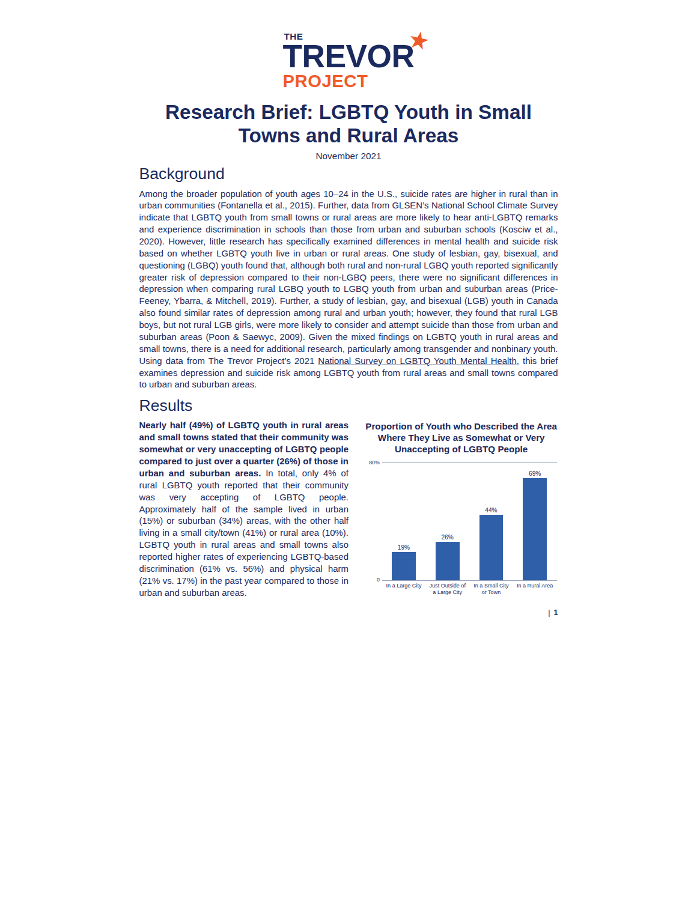★
THE
TREVOR
PROJECT
Research Brief: LGBTQ Youth in Small Towns and Rural Areas
November 2021
Background
Among the broader population of youth ages 10–24 in the U.S., suicide rates are higher in rural than in urban communities (Fontanella et al., 2015). Further, data from GLSEN’s National School Climate Survey indicate that LGBTQ youth from small towns or rural areas are more likely to hear anti-LGBTQ remarks and experience discrimination in schools than those from urban and suburban schools (Kosciw et al., 2020). However, little research has specifically examined differences in mental health and suicide risk based on whether LGBTQ youth live in urban or rural areas. One study of lesbian, gay, bisexual, and questioning (LGBQ) youth found that, although both rural and non-rural LGBQ youth reported significantly greater risk of depression compared to their non-LGBQ peers, there were no significant differences in depression when comparing rural LGBQ youth to LGBQ youth from urban and suburban areas (Price-Feeney, Ybarra, & Mitchell, 2019). Further, a study of lesbian, gay, and bisexual (LGB) youth in Canada also found similar rates of depression among rural and urban youth; however, they found that rural LGB boys, but not rural LGB girls, were more likely to consider and attempt suicide than those from urban and suburban areas (Poon & Saewyc, 2009). Given the mixed findings on LGBTQ youth in rural areas and small towns, there is a need for additional research, particularly among transgender and nonbinary youth. Using data from The Trevor Project’s 2021 National Survey on LGBTQ Youth Mental Health, this brief examines depression and suicide risk among LGBTQ youth from rural areas and small towns compared to urban and suburban areas.
Results
Nearly half (49%) of LGBTQ youth in rural areas and small towns stated that their community was somewhat or very unaccepting of LGBTQ people compared to just over a quarter (26%) of those in urban and suburban areas. In total, only 4% of rural LGBTQ youth reported that their community was very accepting of LGBTQ people. Approximately half of the sample lived in urban (15%) or suburban (34%) areas, with the other half living in a small city/town (41%) or rural area (10%). LGBTQ youth in rural areas and small towns also reported higher rates of experiencing LGBTQ-based discrimination (61% vs. 56%) and physical harm (21% vs. 17%) in the past year compared to those in urban and suburban areas.
Proportion of Youth who Described the Area
Where They Live as Somewhat or Very
Unaccepting of LGBTQ People
80%
0
19%
26%
44%
69%
In a Large City
Just Outside of
a Large City
In a Small City
or Town
In a Rural Area
|1